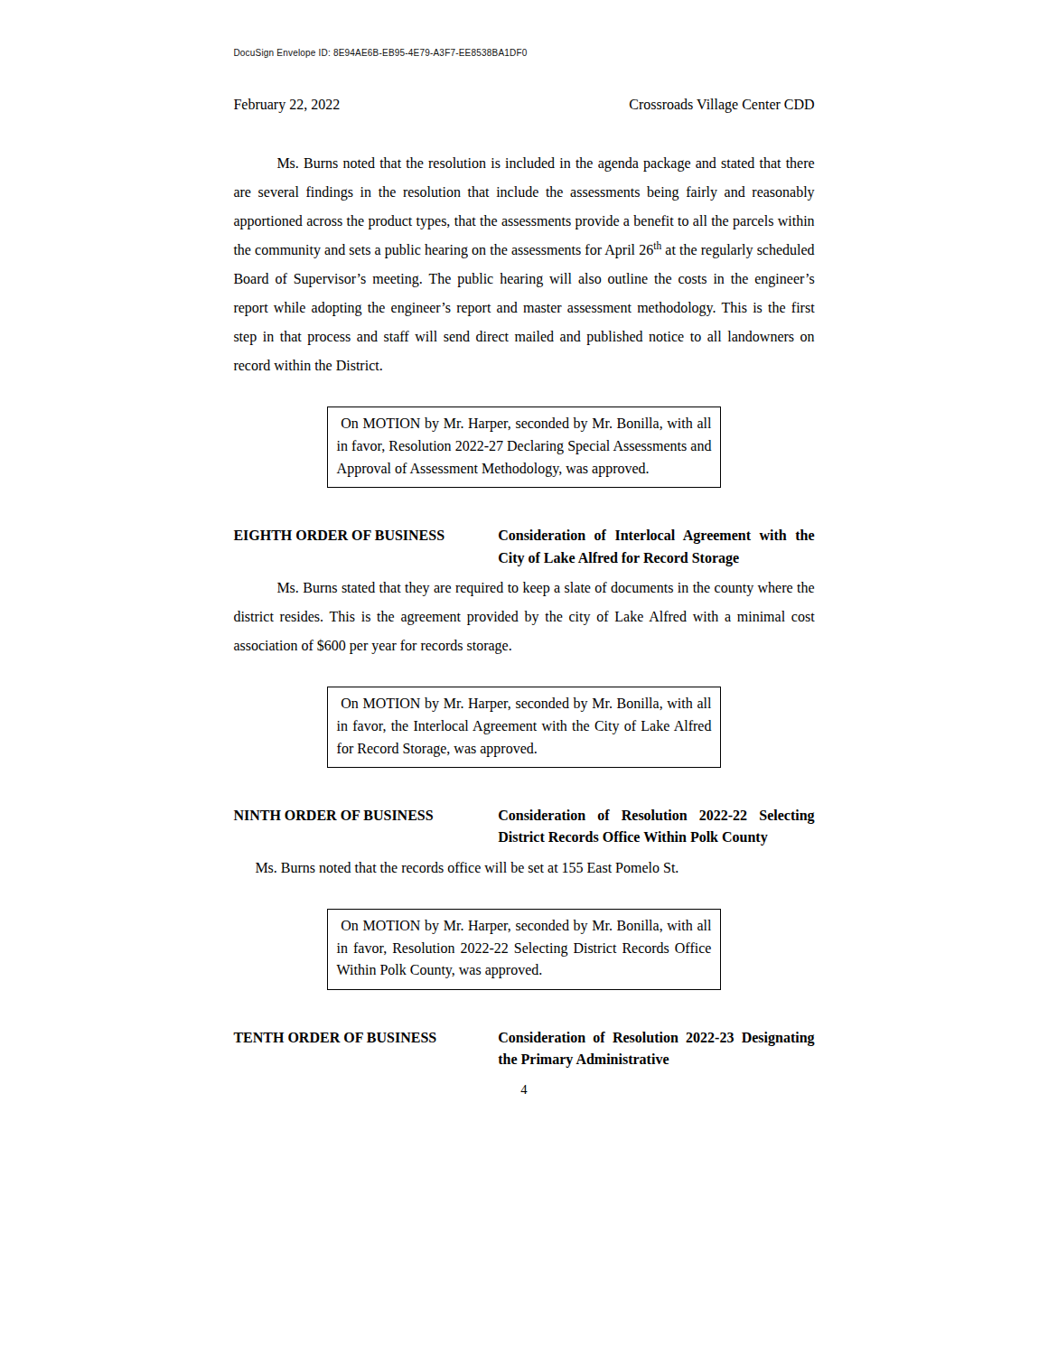DocuSign Envelope ID: 8E94AE6B-EB95-4E79-A3F7-EE8538BA1DF0
February 22, 2022 Crossroads Village Center CDD
Ms. Burns noted that the resolution is included in the agenda package and stated that there are several findings in the resolution that include the assessments being fairly and reasonably apportioned across the product types, that the assessments provide a benefit to all the parcels within the community and sets a public hearing on the assessments for April 26th at the regularly scheduled Board of Supervisor’s meeting. The public hearing will also outline the costs in the engineer’s report while adopting the engineer’s report and master assessment methodology. This is the first step in that process and staff will send direct mailed and published notice to all landowners on record within the District.
On MOTION by Mr. Harper, seconded by Mr. Bonilla, with all in favor, Resolution 2022-27 Declaring Special Assessments and Approval of Assessment Methodology, was approved.
EIGHTH ORDER OF BUSINESS
Consideration of Interlocal Agreement with the City of Lake Alfred for Record Storage
Ms. Burns stated that they are required to keep a slate of documents in the county where the district resides. This is the agreement provided by the city of Lake Alfred with a minimal cost association of $600 per year for records storage.
On MOTION by Mr. Harper, seconded by Mr. Bonilla, with all in favor, the Interlocal Agreement with the City of Lake Alfred for Record Storage, was approved.
NINTH ORDER OF BUSINESS
Consideration of Resolution 2022-22 Selecting District Records Office Within Polk County
Ms. Burns noted that the records office will be set at 155 East Pomelo St.
On MOTION by Mr. Harper, seconded by Mr. Bonilla, with all in favor, Resolution 2022-22 Selecting District Records Office Within Polk County, was approved.
TENTH ORDER OF BUSINESS
Consideration of Resolution 2022-23 Designating the Primary Administrative
4